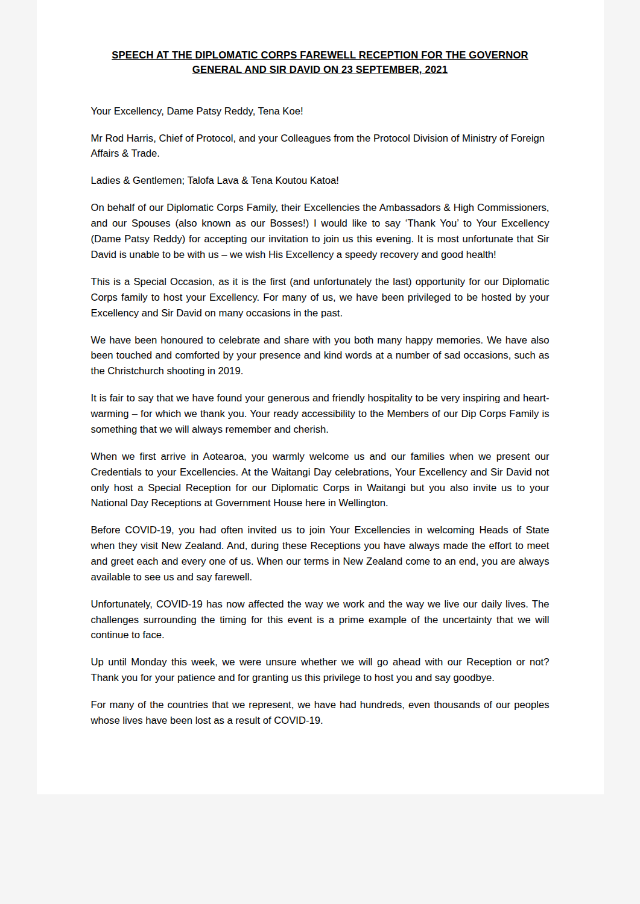Speech at the Diplomatic Corps Farewell Reception for the Governor General and Sir David on 23 September, 2021
Your Excellency, Dame Patsy Reddy, Tena Koe!
Mr Rod Harris, Chief of Protocol, and your Colleagues from the Protocol Division of Ministry of Foreign Affairs & Trade.
Ladies & Gentlemen; Talofa Lava & Tena Koutou Katoa!
On behalf of our Diplomatic Corps Family, their Excellencies the Ambassadors & High Commissioners, and our Spouses (also known as our Bosses!) I would like to say ‘Thank You’ to Your Excellency (Dame Patsy Reddy) for accepting our invitation to join us this evening. It is most unfortunate that Sir David is unable to be with us – we wish His Excellency a speedy recovery and good health!
This is a Special Occasion, as it is the first (and unfortunately the last) opportunity for our Diplomatic Corps family to host your Excellency. For many of us, we have been privileged to be hosted by your Excellency and Sir David on many occasions in the past.
We have been honoured to celebrate and share with you both many happy memories. We have also been touched and comforted by your presence and kind words at a number of sad occasions, such as the Christchurch shooting in 2019.
It is fair to say that we have found your generous and friendly hospitality to be very inspiring and heart-warming – for which we thank you. Your ready accessibility to the Members of our Dip Corps Family is something that we will always remember and cherish.
When we first arrive in Aotearoa, you warmly welcome us and our families when we present our Credentials to your Excellencies. At the Waitangi Day celebrations, Your Excellency and Sir David not only host a Special Reception for our Diplomatic Corps in Waitangi but you also invite us to your National Day Receptions at Government House here in Wellington.
Before COVID-19, you had often invited us to join Your Excellencies in welcoming Heads of State when they visit New Zealand. And, during these Receptions you have always made the effort to meet and greet each and every one of us. When our terms in New Zealand come to an end, you are always available to see us and say farewell.
Unfortunately, COVID-19 has now affected the way we work and the way we live our daily lives. The challenges surrounding the timing for this event is a prime example of the uncertainty that we will continue to face.
Up until Monday this week, we were unsure whether we will go ahead with our Reception or not? Thank you for your patience and for granting us this privilege to host you and say goodbye.
For many of the countries that we represent, we have had hundreds, even thousands of our peoples whose lives have been lost as a result of COVID-19.